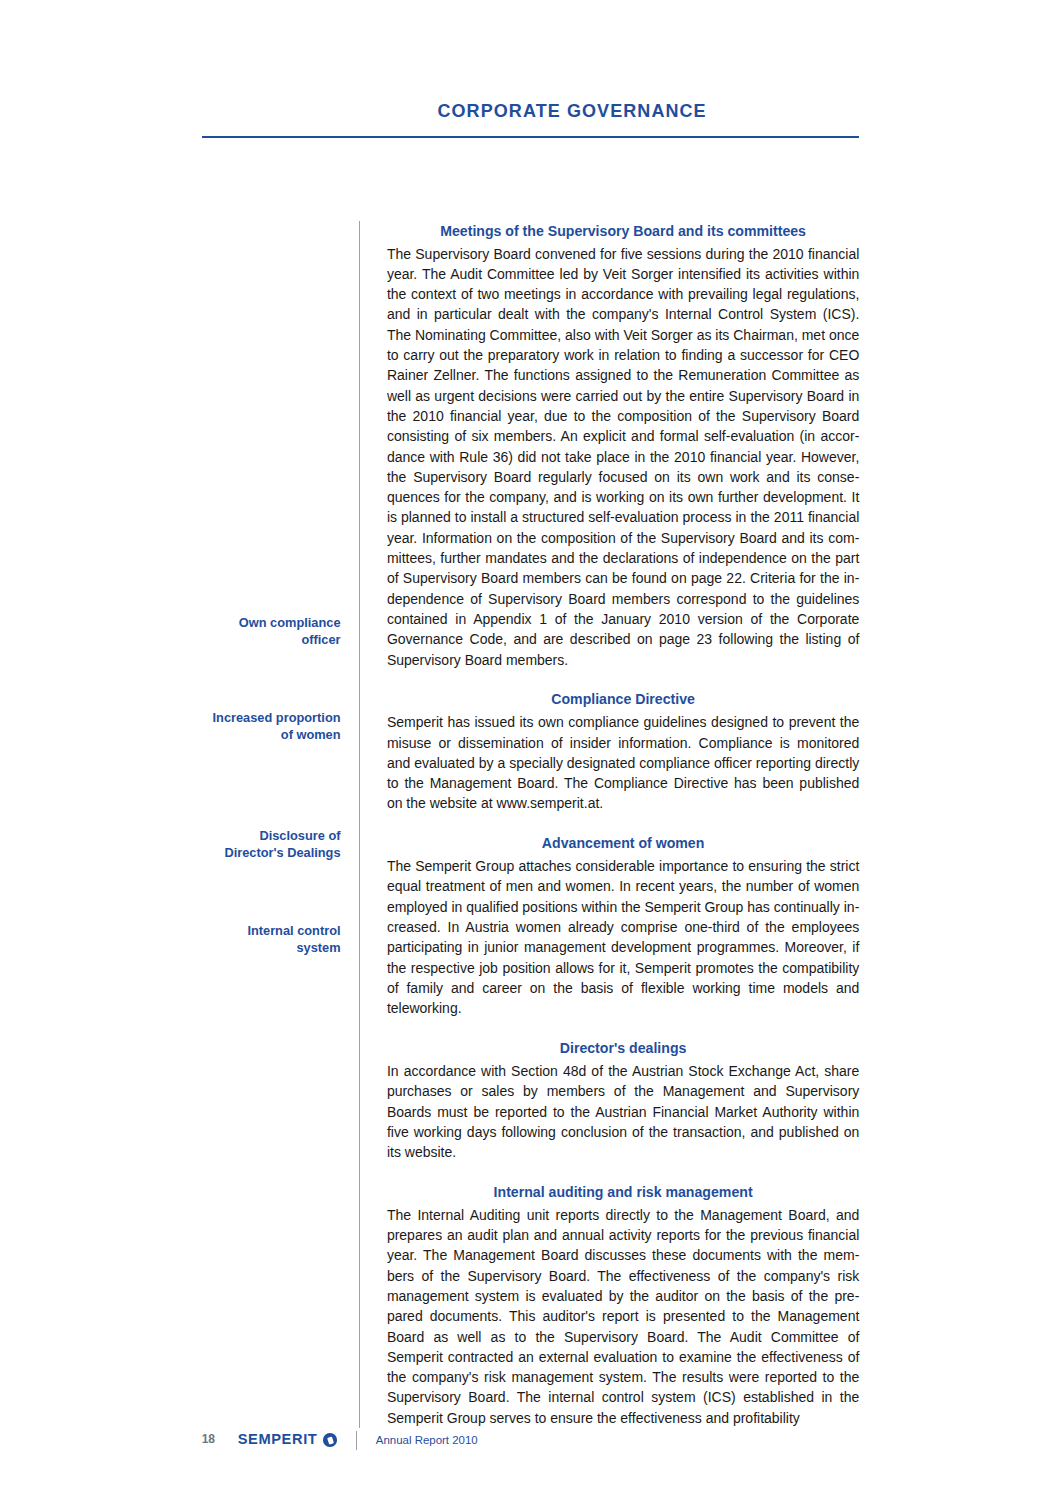Corporate Governance
Own compliance officer
Increased proportion
of women
Disclosure of
Director's Dealings
Internal control system
Meetings of the Supervisory Board and its committees
The Supervisory Board convened for five sessions during the 2010 financial year. The Audit Committee led by Veit Sorger intensified its activities within the context of two meetings in accordance with prevailing legal regulations, and in particular dealt with the company's Internal Control System (ICS). The Nominating Committee, also with Veit Sorger as its Chairman, met once to carry out the preparatory work in relation to finding a successor for CEO Rainer Zellner. The functions assigned to the Remuneration Committee as well as urgent decisions were carried out by the entire Supervisory Board in the 2010 financial year, due to the composition of the Supervisory Board consisting of six members. An explicit and formal self-evaluation (in accordance with Rule 36) did not take place in the 2010 financial year. However, the Supervisory Board regularly focused on its own work and its consequences for the company, and is working on its own further development. It is planned to install a structured self-evaluation process in the 2011 financial year. Information on the composition of the Supervisory Board and its committees, further mandates and the declarations of independence on the part of Supervisory Board members can be found on page 22. Criteria for the independence of Supervisory Board members correspond to the guidelines contained in Appendix 1 of the January 2010 version of the Corporate Governance Code, and are described on page 23 following the listing of Supervisory Board members.
Compliance Directive
Semperit has issued its own compliance guidelines designed to prevent the misuse or dissemination of insider information. Compliance is monitored and evaluated by a specially designated compliance officer reporting directly to the Management Board. The Compliance Directive has been published on the website at www.semperit.at.
Advancement of women
The Semperit Group attaches considerable importance to ensuring the strict equal treatment of men and women. In recent years, the number of women employed in qualified positions within the Semperit Group has continually increased. In Austria women already comprise one-third of the employees participating in junior management development programmes. Moreover, if the respective job position allows for it, Semperit promotes the compatibility of family and career on the basis of flexible working time models and teleworking.
Director's dealings
In accordance with Section 48d of the Austrian Stock Exchange Act, share purchases or sales by members of the Management and Supervisory Boards must be reported to the Austrian Financial Market Authority within five working days following conclusion of the transaction, and published on its website.
Internal auditing and risk management
The Internal Auditing unit reports directly to the Management Board, and prepares an audit plan and annual activity reports for the previous financial year. The Management Board discusses these documents with the members of the Supervisory Board. The effectiveness of the company's risk management system is evaluated by the auditor on the basis of the prepared documents. This auditor's report is presented to the Management Board as well as to the Supervisory Board. The Audit Committee of Semperit contracted an external evaluation to examine the effectiveness of the company's risk management system. The results were reported to the Supervisory Board. The internal control system (ICS) established in the Semperit Group serves to ensure the effectiveness and profitability
18 SEMPERIT Annual Report 2010